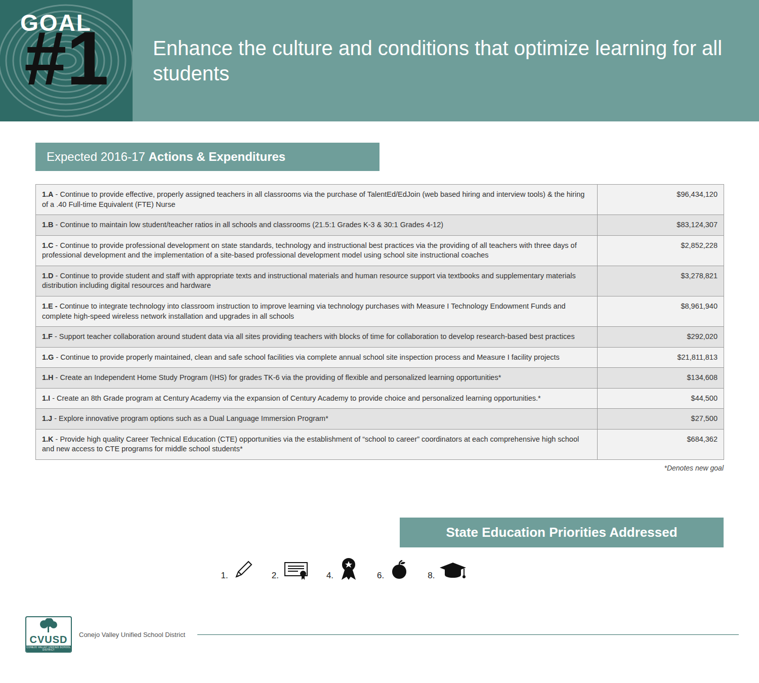GOAL
#1
Enhance the culture and conditions that optimize learning for all students
Expected 2016-17 Actions & Expenditures
| 1.A - Continue to provide effective, properly assigned teachers in all classrooms via the purchase of TalentEd/EdJoin (web based hiring and interview tools) & the hiring of a .40 Full-time Equivalent (FTE) Nurse | $96,434,120 |
| 1.B - Continue to maintain low student/teacher ratios in all schools and classrooms (21.5:1 Grades K-3 & 30:1 Grades 4-12) | $83,124,307 |
| 1.C - Continue to provide professional development on state standards, technology and instructional best practices via the providing of all teachers with three days of professional development and the implementation of a site-based professional development model using school site instructional coaches | $2,852,228 |
| 1.D - Continue to provide student and staff with appropriate texts and instructional materials and human resource support via textbooks and supplementary materials distribution including digital resources and hardware | $3,278,821 |
| 1.E - Continue to integrate technology into classroom instruction to improve learning via technology purchases with Measure I Technology Endowment Funds and complete high-speed wireless network installation and upgrades in all schools | $8,961,940 |
| 1.F - Support teacher collaboration around student data via all sites providing teachers with blocks of time for collaboration to develop research-based best practices | $292,020 |
| 1.G - Continue to provide properly maintained, clean and safe school facilities via complete annual school site inspection process and Measure I facility projects | $21,811,813 |
| 1.H - Create an Independent Home Study Program (IHS) for grades TK-6 via the providing of flexible and personalized learning opportunities* | $134,608 |
| 1.I - Create an 8th Grade program at Century Academy via the expansion of Century Academy to provide choice and personalized learning opportunities.* | $44,500 |
| 1.J - Explore innovative program options such as a Dual Language Immersion Program* | $27,500 |
| 1.K - Provide high quality Career Technical Education (CTE) opportunities via the establishment of “school to career” coordinators at each comprehensive high school and new access to CTE programs for middle school students* | $684,362 |
*Denotes new goal
State Education Priorities Addressed
1.
2.
4.
6.
8.
CVUSD
CONEJO VALLEY UNIFIED SCHOOL DISTRICT
Conejo Valley Unified School District